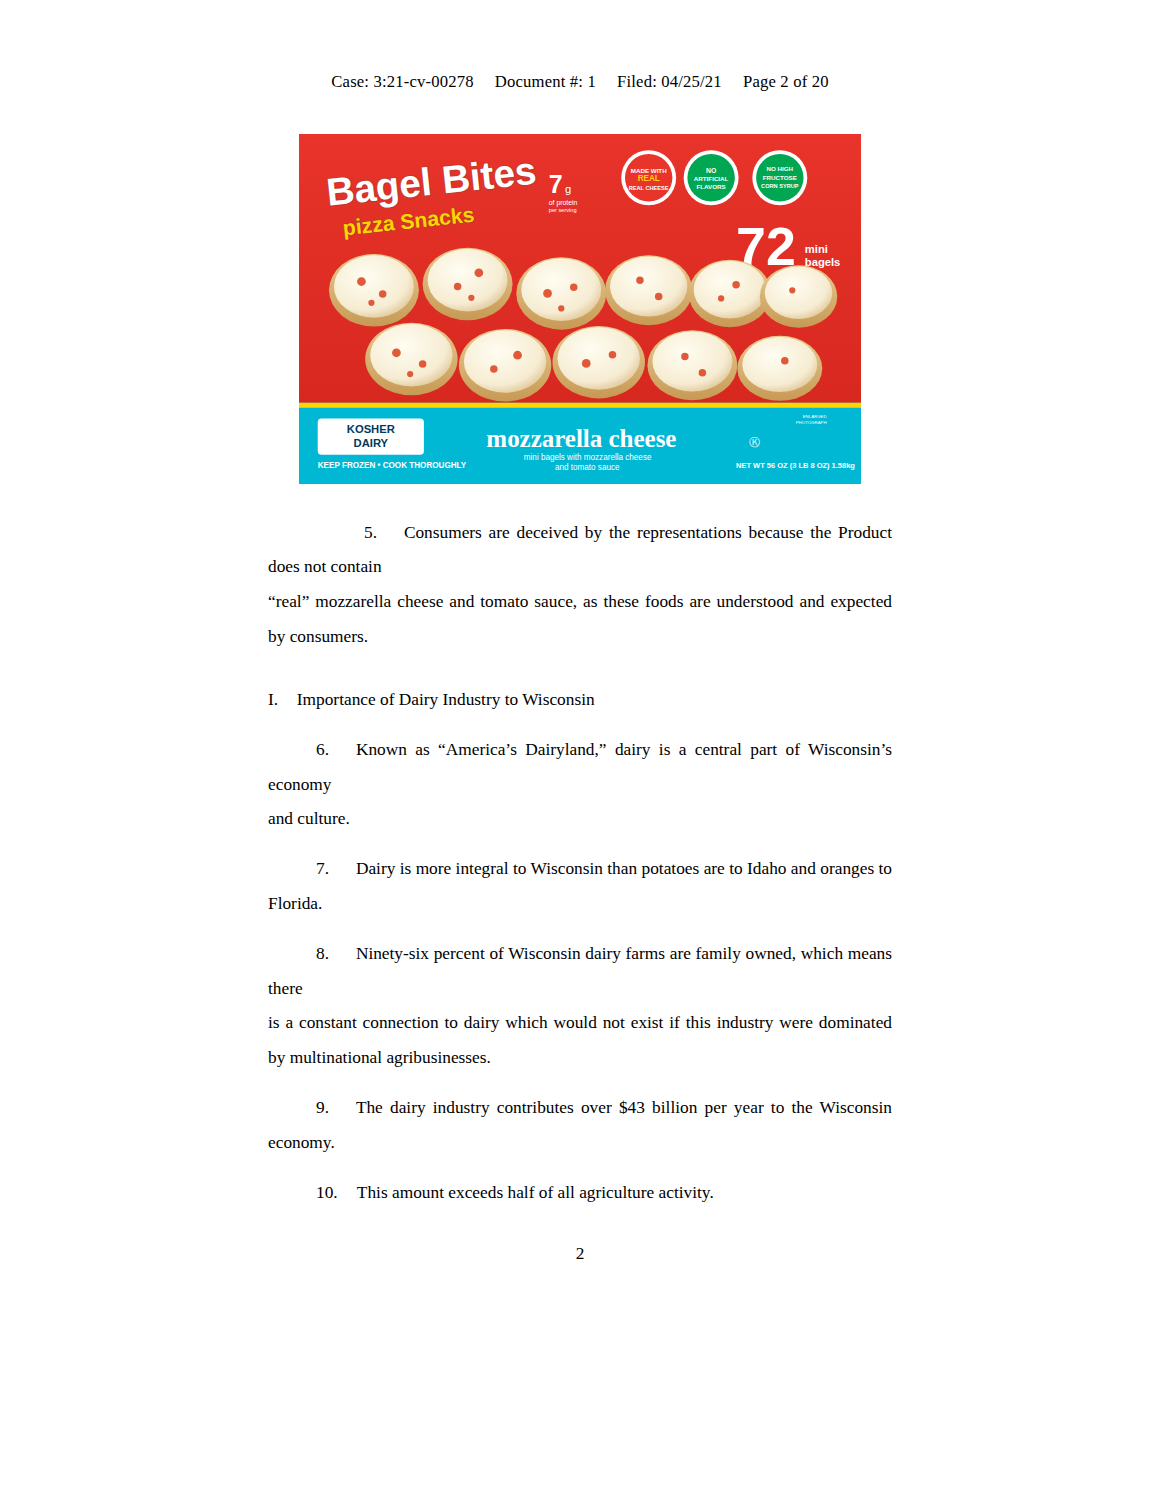Case: 3:21-cv-00278 Document #: 1 Filed: 04/25/21 Page 2 of 20
5. Consumers are deceived by the representations because the Product does not contain
“real” mozzarella cheese and tomato sauce, as these foods are understood and expected by consumers.
I. Importance of Dairy Industry to Wisconsin
6. Known as “America’s Dairyland,” dairy is a central part of Wisconsin’s economy
and culture.
7. Dairy is more integral to Wisconsin than potatoes are to Idaho and oranges to Florida.
8. Ninety-six percent of Wisconsin dairy farms are family owned, which means there
is a constant connection to dairy which would not exist if this industry were dominated by multinational agribusinesses.
9. The dairy industry contributes over $43 billion per year to the Wisconsin economy.
10. This amount exceeds half of all agriculture activity.
2